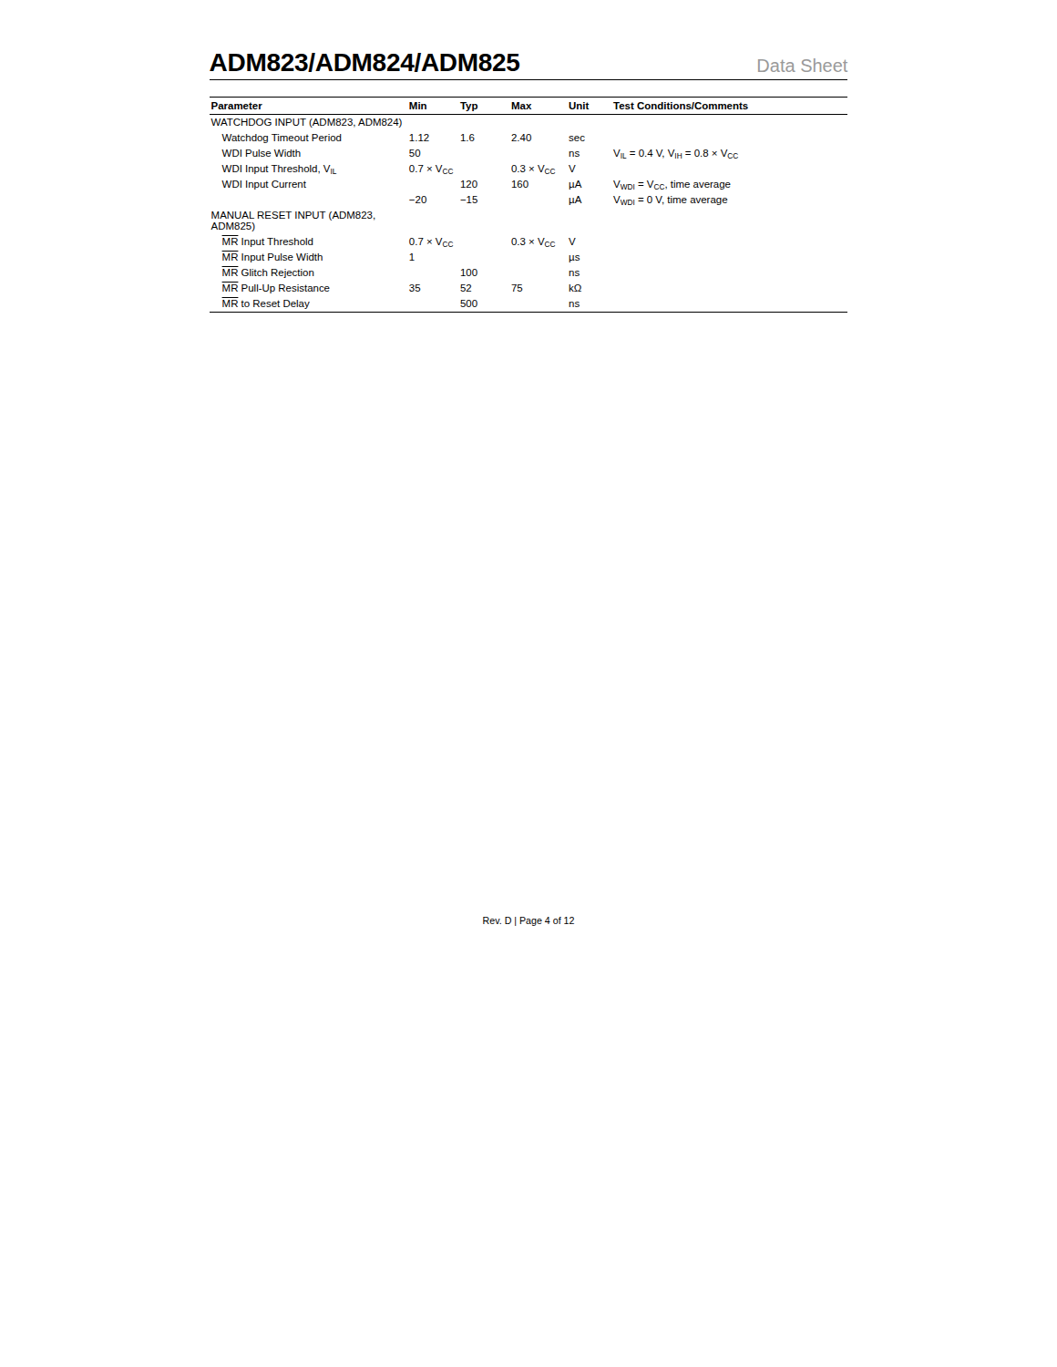ADM823/ADM824/ADM825
Data Sheet
| Parameter | Min | Typ | Max | Unit | Test Conditions/Comments |
| --- | --- | --- | --- | --- | --- |
| WATCHDOG INPUT (ADM823, ADM824) | | | | | |
| Watchdog Timeout Period | 1.12 | 1.6 | 2.40 | sec | |
| WDI Pulse Width | 50 | | | ns | V IL = 0.4 V, V IH = 0.8 × V CC |
| WDI Input Threshold, V IL | 0.7 × V CC | | 0.3 × V CC | V | |
| WDI Input Current | | 120 | 160 | µA | V WDI = V CC , time average |
| | −20 | −15 | | µA | V WDI = 0 V, time average |
| MANUAL RESET INPUT (ADM823, ADM825) | | | | | |
| MR Input Threshold | 0.7 × V CC | | 0.3 × V CC | V | |
| MR Input Pulse Width | 1 | | | µs | |
| MR Glitch Rejection | | 100 | | ns | |
| MR Pull-Up Resistance | 35 | 52 | 75 | kΩ | |
| MR to Reset Delay | | 500 | | ns | |
Rev. D | Page 4 of 12